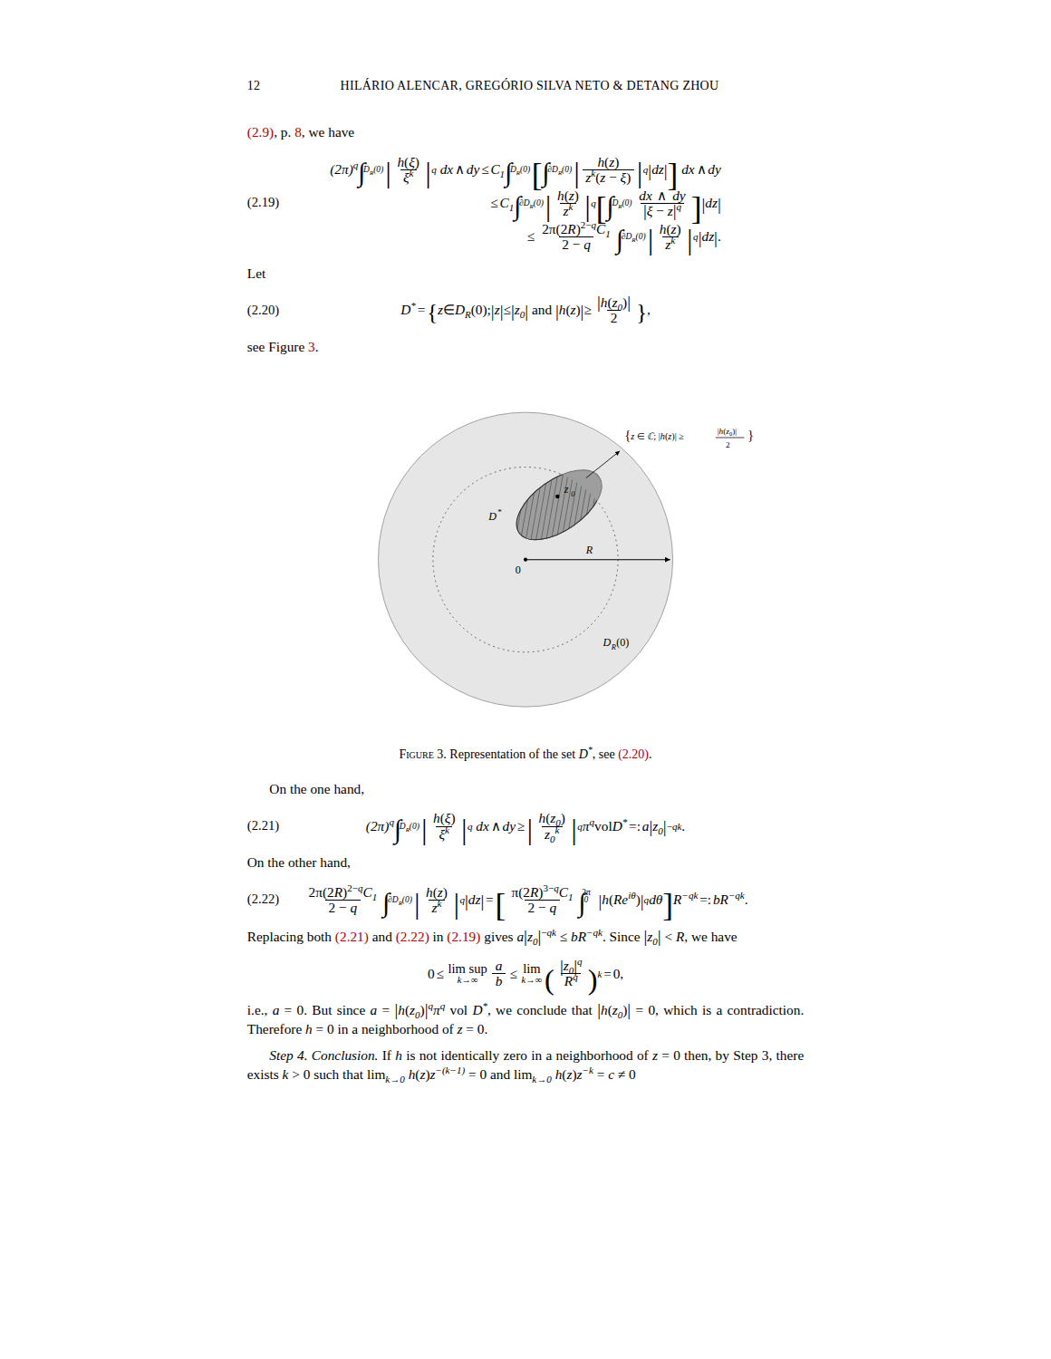12 HILÁRIO ALENCAR, GREGÓRIO SILVA NETO & DETANG ZHOU
(2.9), p. 8, we have
(2.19)
(2π)q ∫DR(0) | h(ξ) ξk |q dx ∧ dy ≤ C1 ∫DR(0) [ ∫∂DR(0) | h(z) zk(z − ξ) |q |dz| ] dx ∧ dy
≤ C1 ∫∂DR(0) | h(z) zk |q [ ∫DR(0) dx ∧ dy|ξ − z|q ] |dz|
≤ 2π(2R)2−qC12 − q ∫∂DR(0) | h(z) zk |q |dz|.
Let
(2.20)
D* = { z ∈ DR(0); |z| ≤ |z0| and |h(z)| ≥ |h(z0)|2 },
see Figure 3.
z 0 D * 0 R D R (0) {z ∈ ℂ; |h(z)| ≥ |h(z0)| 2 }
Figure 3. Representation of the set D*, see (2.20).
On the one hand,
(2.21)
(2π)q ∫DR(0) | h(ξ) ξk |q dx ∧ dy ≥ | h(z0) z0k |q πq vol D* =: a|z0|−qk.
On the other hand,
(2.22)
2π(2R)2−qC12 − q ∫∂DR(0) | h(z) zk |q |dz| = [ π(2R)3−qC12 − q ∫02π |h(Reiθ)|qdθ ] R−qk =: bR−qk.
Replacing both (2.21) and (2.22) in (2.19) gives a|z0|−qk ≤ bR−qk. Since |z0| < R, we have
0 ≤ lim sup k→∞ ab ≤ lim k→∞ ( |z0|q Rq )k = 0,
i.e., a = 0. But since a = |h(z0)|qπq vol D*, we conclude that |h(z0)| = 0, which is a contradiction. Therefore h = 0 in a neighborhood of z = 0.
Step 4. Conclusion. If h is not identically zero in a neighborhood of z = 0 then, by Step 3, there exists k > 0 such that limk→0 h(z)z−(k−1) = 0 and limk→0 h(z)z−k = c ≠ 0